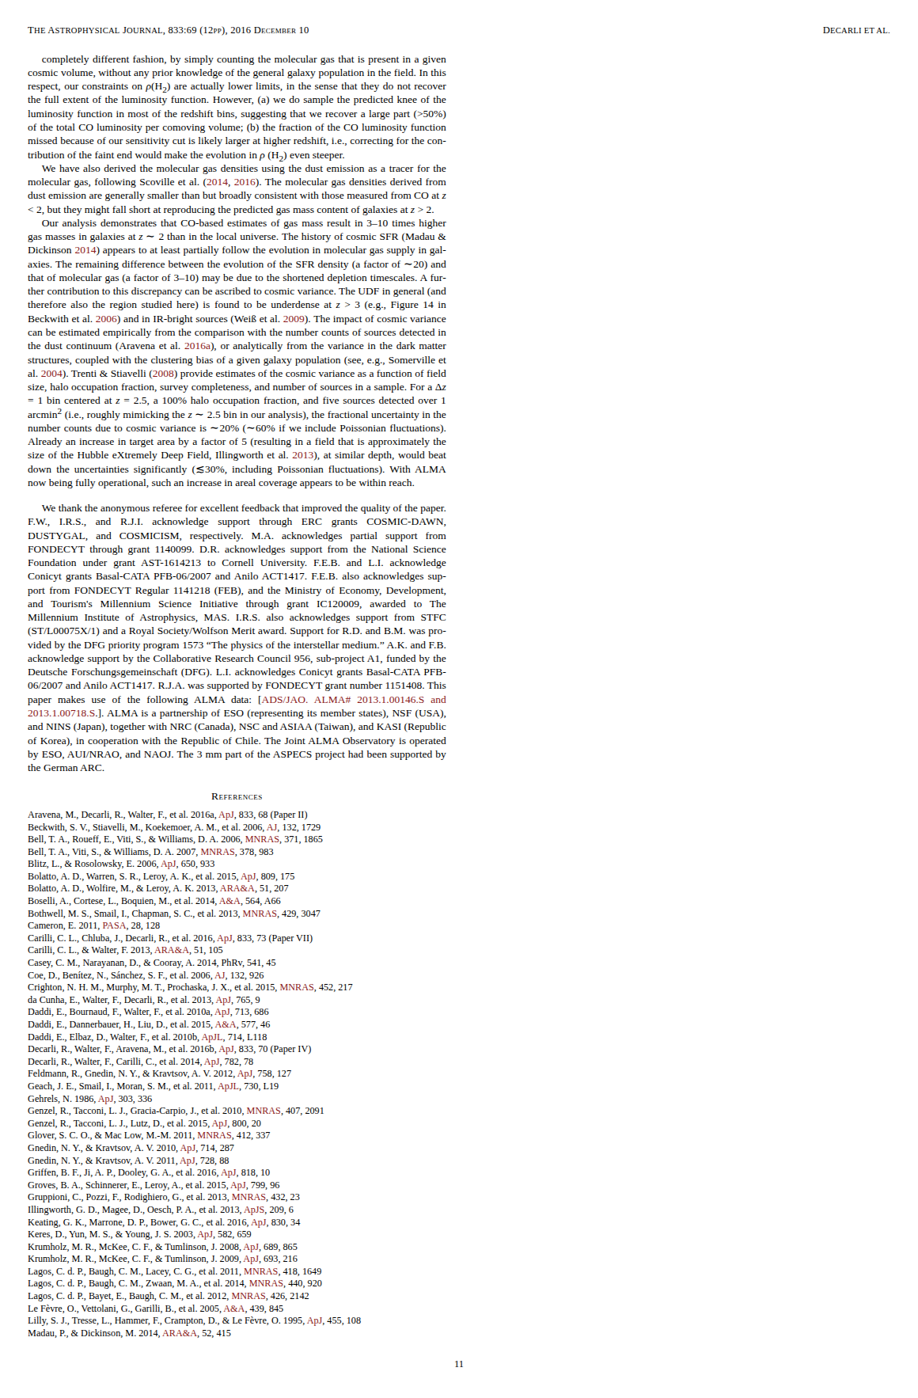THE ASTROPHYSICAL JOURNAL, 833:69 (12pp), 2016 December 10
DECARLI ET AL.
completely different fashion, by simply counting the molecular gas that is present in a given cosmic volume, without any prior knowledge of the general galaxy population in the field. In this respect, our constraints on ρ(H2) are actually lower limits, in the sense that they do not recover the full extent of the luminosity function. However, (a) we do sample the predicted knee of the luminosity function in most of the redshift bins, suggesting that we recover a large part (>50%) of the total CO luminosity per comoving volume; (b) the fraction of the CO luminosity function missed because of our sensitivity cut is likely larger at higher redshift, i.e., correcting for the contribution of the faint end would make the evolution in ρ (H2) even steeper.
We have also derived the molecular gas densities using the dust emission as a tracer for the molecular gas, following Scoville et al. (2014, 2016). The molecular gas densities derived from dust emission are generally smaller than but broadly consistent with those measured from CO at z < 2, but they might fall short at reproducing the predicted gas mass content of galaxies at z > 2.
Our analysis demonstrates that CO-based estimates of gas mass result in 3–10 times higher gas masses in galaxies at z ∼ 2 than in the local universe. The history of cosmic SFR (Madau & Dickinson 2014) appears to at least partially follow the evolution in molecular gas supply in galaxies. The remaining difference between the evolution of the SFR density (a factor of ∼20) and that of molecular gas (a factor of 3–10) may be due to the shortened depletion timescales. A further contribution to this discrepancy can be ascribed to cosmic variance. The UDF in general (and therefore also the region studied here) is found to be underdense at z > 3 (e.g., Figure 14 in Beckwith et al. 2006) and in IR-bright sources (Weiß et al. 2009). The impact of cosmic variance can be estimated empirically from the comparison with the number counts of sources detected in the dust continuum (Aravena et al. 2016a), or analytically from the variance in the dark matter structures, coupled with the clustering bias of a given galaxy population (see, e.g., Somerville et al. 2004). Trenti & Stiavelli (2008) provide estimates of the cosmic variance as a function of field size, halo occupation fraction, survey completeness, and number of sources in a sample. For a Δz = 1 bin centered at z = 2.5, a 100% halo occupation fraction, and five sources detected over 1 arcmin2 (i.e., roughly mimicking the z ∼ 2.5 bin in our analysis), the fractional uncertainty in the number counts due to cosmic variance is ∼20% (∼60% if we include Poissonian fluctuations). Already an increase in target area by a factor of 5 (resulting in a field that is approximately the size of the Hubble eXtremely Deep Field, Illingworth et al. 2013), at similar depth, would beat down the uncertainties significantly (≲30%, including Poissonian fluctuations). With ALMA now being fully operational, such an increase in areal coverage appears to be within reach.
We thank the anonymous referee for excellent feedback that improved the quality of the paper. F.W., I.R.S., and R.J.I. acknowledge support through ERC grants COSMIC-DAWN, DUSTYGAL, and COSMICISM, respectively. M.A. acknowledges partial support from FONDECYT through grant 1140099. D.R. acknowledges support from the National Science Foundation under grant AST-1614213 to Cornell University. F.E.B. and L.I. acknowledge Conicyt grants Basal-CATA PFB-06/2007 and Anilo ACT1417. F.E.B. also acknowledges support from FONDECYT Regular 1141218 (FEB), and the Ministry of Economy, Development, and Tourism's Millennium Science Initiative through grant IC120009, awarded to The Millennium Institute of Astrophysics, MAS. I.R.S. also acknowledges support from STFC (ST/L00075X/1) and a Royal Society/Wolfson Merit award. Support for R.D. and B.M. was provided by the DFG priority program 1573 “The physics of the interstellar medium.” A.K. and F.B. acknowledge support by the Collaborative Research Council 956, sub-project A1, funded by the Deutsche Forschungsgemeinschaft (DFG). L.I. acknowledges Conicyt grants Basal-CATA PFB-06/2007 and Anilo ACT1417. R.J.A. was supported by FONDECYT grant number 1151408. This paper makes use of the following ALMA data: [ADS/JAO. ALMA# 2013.1.00146.S and 2013.1.00718.S.]. ALMA is a partnership of ESO (representing its member states), NSF (USA), and NINS (Japan), together with NRC (Canada), NSC and ASIAA (Taiwan), and KASI (Republic of Korea), in cooperation with the Republic of Chile. The Joint ALMA Observatory is operated by ESO, AUI/NRAO, and NAOJ. The 3 mm part of the ASPECS project had been supported by the German ARC.
References
Aravena, M., Decarli, R., Walter, F., et al. 2016a, ApJ, 833, 68 (Paper II)
Beckwith, S. V., Stiavelli, M., Koekemoer, A. M., et al. 2006, AJ, 132, 1729
Bell, T. A., Roueff, E., Viti, S., & Williams, D. A. 2006, MNRAS, 371, 1865
Bell, T. A., Viti, S., & Williams, D. A. 2007, MNRAS, 378, 983
Blitz, L., & Rosolowsky, E. 2006, ApJ, 650, 933
Bolatto, A. D., Warren, S. R., Leroy, A. K., et al. 2015, ApJ, 809, 175
Bolatto, A. D., Wolfire, M., & Leroy, A. K. 2013, ARA&A, 51, 207
Boselli, A., Cortese, L., Boquien, M., et al. 2014, A&A, 564, A66
Bothwell, M. S., Smail, I., Chapman, S. C., et al. 2013, MNRAS, 429, 3047
Cameron, E. 2011, PASA, 28, 128
Carilli, C. L., Chluba, J., Decarli, R., et al. 2016, ApJ, 833, 73 (Paper VII)
Carilli, C. L., & Walter, F. 2013, ARA&A, 51, 105
Casey, C. M., Narayanan, D., & Cooray, A. 2014, PhRv, 541, 45
Coe, D., Benítez, N., Sánchez, S. F., et al. 2006, AJ, 132, 926
Crighton, N. H. M., Murphy, M. T., Prochaska, J. X., et al. 2015, MNRAS, 452, 217
da Cunha, E., Walter, F., Decarli, R., et al. 2013, ApJ, 765, 9
Daddi, E., Bournaud, F., Walter, F., et al. 2010a, ApJ, 713, 686
Daddi, E., Dannerbauer, H., Liu, D., et al. 2015, A&A, 577, 46
Daddi, E., Elbaz, D., Walter, F., et al. 2010b, ApJL, 714, L118
Decarli, R., Walter, F., Aravena, M., et al. 2016b, ApJ, 833, 70 (Paper IV)
Decarli, R., Walter, F., Carilli, C., et al. 2014, ApJ, 782, 78
Feldmann, R., Gnedin, N. Y., & Kravtsov, A. V. 2012, ApJ, 758, 127
Geach, J. E., Smail, I., Moran, S. M., et al. 2011, ApJL, 730, L19
Gehrels, N. 1986, ApJ, 303, 336
Genzel, R., Tacconi, L. J., Gracia-Carpio, J., et al. 2010, MNRAS, 407, 2091
Genzel, R., Tacconi, L. J., Lutz, D., et al. 2015, ApJ, 800, 20
Glover, S. C. O., & Mac Low, M.-M. 2011, MNRAS, 412, 337
Gnedin, N. Y., & Kravtsov, A. V. 2010, ApJ, 714, 287
Gnedin, N. Y., & Kravtsov, A. V. 2011, ApJ, 728, 88
Griffen, B. F., Ji, A. P., Dooley, G. A., et al. 2016, ApJ, 818, 10
Groves, B. A., Schinnerer, E., Leroy, A., et al. 2015, ApJ, 799, 96
Gruppioni, C., Pozzi, F., Rodighiero, G., et al. 2013, MNRAS, 432, 23
Illingworth, G. D., Magee, D., Oesch, P. A., et al. 2013, ApJS, 209, 6
Keating, G. K., Marrone, D. P., Bower, G. C., et al. 2016, ApJ, 830, 34
Keres, D., Yun, M. S., & Young, J. S. 2003, ApJ, 582, 659
Krumholz, M. R., McKee, C. F., & Tumlinson, J. 2008, ApJ, 689, 865
Krumholz, M. R., McKee, C. F., & Tumlinson, J. 2009, ApJ, 693, 216
Lagos, C. d. P., Baugh, C. M., Lacey, C. G., et al. 2011, MNRAS, 418, 1649
Lagos, C. d. P., Baugh, C. M., Zwaan, M. A., et al. 2014, MNRAS, 440, 920
Lagos, C. d. P., Bayet, E., Baugh, C. M., et al. 2012, MNRAS, 426, 2142
Le Fèvre, O., Vettolani, G., Garilli, B., et al. 2005, A&A, 439, 845
Lilly, S. J., Tresse, L., Hammer, F., Crampton, D., & Le Fèvre, O. 1995, ApJ, 455, 108
Madau, P., & Dickinson, M. 2014, ARA&A, 52, 415
11